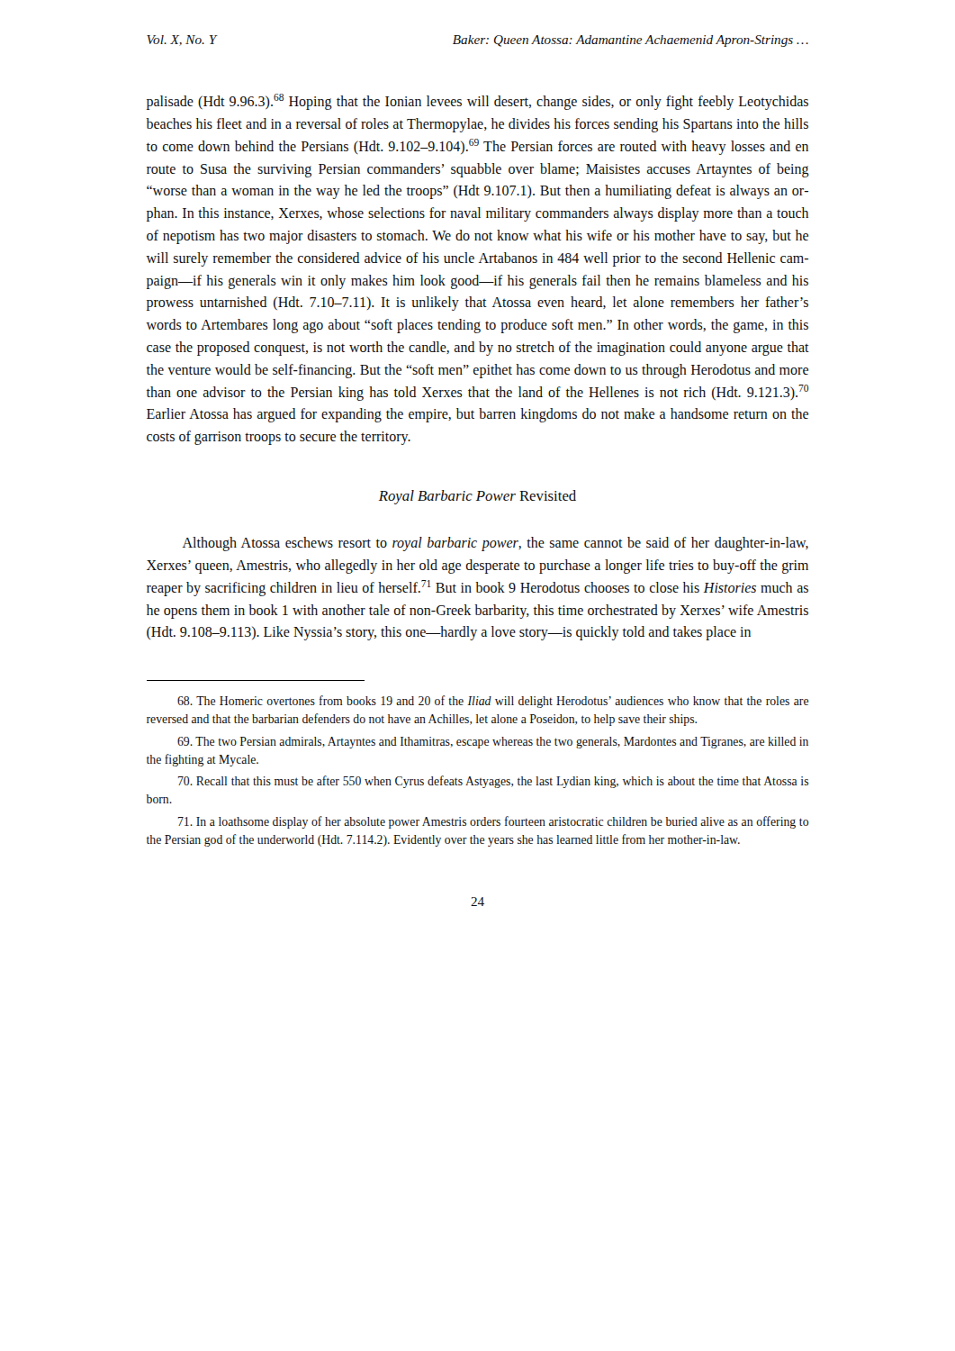Vol. X, No. Y Baker: Queen Atossa: Adamantine Achaemenid Apron-Strings …
palisade (Hdt 9.96.3).68 Hoping that the Ionian levees will desert, change sides, or only fight feebly Leotychidas beaches his fleet and in a reversal of roles at Thermopylae, he divides his forces sending his Spartans into the hills to come down behind the Persians (Hdt. 9.102–9.104).69 The Persian forces are routed with heavy losses and en route to Susa the surviving Persian commanders’ squabble over blame; Maisistes accuses Artayntes of being “worse than a woman in the way he led the troops” (Hdt 9.107.1). But then a humiliating defeat is always an orphan. In this instance, Xerxes, whose selections for naval military commanders always display more than a touch of nepotism has two major disasters to stomach. We do not know what his wife or his mother have to say, but he will surely remember the considered advice of his uncle Artabanos in 484 well prior to the second Hellenic campaign—if his generals win it only makes him look good—if his generals fail then he remains blameless and his prowess untarnished (Hdt. 7.10–7.11). It is unlikely that Atossa even heard, let alone remembers her father’s words to Artembares long ago about “soft places tending to produce soft men.” In other words, the game, in this case the proposed conquest, is not worth the candle, and by no stretch of the imagination could anyone argue that the venture would be self-financing. But the “soft men” epithet has come down to us through Herodotus and more than one advisor to the Persian king has told Xerxes that the land of the Hellenes is not rich (Hdt. 9.121.3).70 Earlier Atossa has argued for expanding the empire, but barren kingdoms do not make a handsome return on the costs of garrison troops to secure the territory.
Royal Barbaric Power Revisited
Although Atossa eschews resort to royal barbaric power, the same cannot be said of her daughter-in-law, Xerxes’ queen, Amestris, who allegedly in her old age desperate to purchase a longer life tries to buy-off the grim reaper by sacrificing children in lieu of herself.71 But in book 9 Herodotus chooses to close his Histories much as he opens them in book 1 with another tale of non-Greek barbarity, this time orchestrated by Xerxes’ wife Amestris (Hdt. 9.108–9.113). Like Nyssia’s story, this one—hardly a love story—is quickly told and takes place in
The Homeric overtones from books 19 and 20 of the Iliad will delight Herodotus’ audiences who know that the roles are reversed and that the barbarian defenders do not have an Achilles, let alone a Poseidon, to help save their ships.
The two Persian admirals, Artayntes and Ithamitras, escape whereas the two generals, Mardontes and Tigranes, are killed in the fighting at Mycale.
Recall that this must be after 550 when Cyrus defeats Astyages, the last Lydian king, which is about the time that Atossa is born.
In a loathsome display of her absolute power Amestris orders fourteen aristocratic children be buried alive as an offering to the Persian god of the underworld (Hdt. 7.114.2). Evidently over the years she has learned little from her mother-in-law.
24